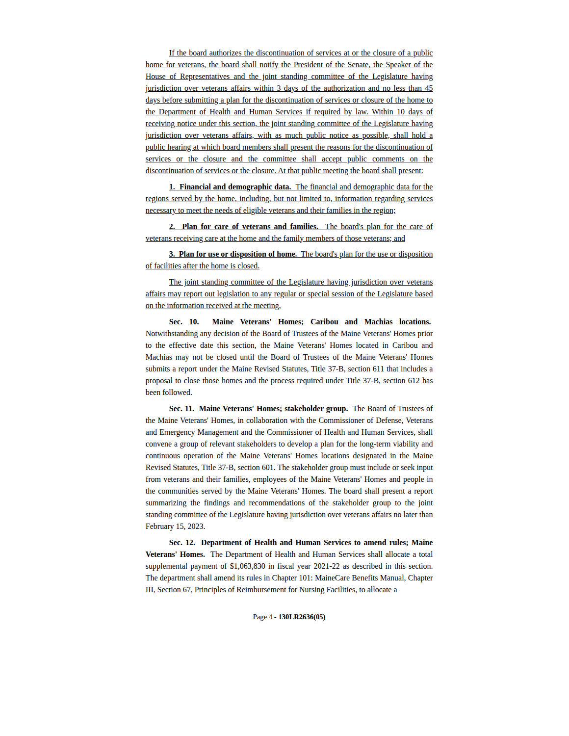If the board authorizes the discontinuation of services at or the closure of a public home for veterans, the board shall notify the President of the Senate, the Speaker of the House of Representatives and the joint standing committee of the Legislature having jurisdiction over veterans affairs within 3 days of the authorization and no less than 45 days before submitting a plan for the discontinuation of services or closure of the home to the Department of Health and Human Services if required by law. Within 10 days of receiving notice under this section, the joint standing committee of the Legislature having jurisdiction over veterans affairs, with as much public notice as possible, shall hold a public hearing at which board members shall present the reasons for the discontinuation of services or the closure and the committee shall accept public comments on the discontinuation of services or the closure. At that public meeting the board shall present:
1. Financial and demographic data. The financial and demographic data for the regions served by the home, including, but not limited to, information regarding services necessary to meet the needs of eligible veterans and their families in the region;
2. Plan for care of veterans and families. The board's plan for the care of veterans receiving care at the home and the family members of those veterans; and
3. Plan for use or disposition of home. The board's plan for the use or disposition of facilities after the home is closed.
The joint standing committee of the Legislature having jurisdiction over veterans affairs may report out legislation to any regular or special session of the Legislature based on the information received at the meeting.
Sec. 10. Maine Veterans' Homes; Caribou and Machias locations. Notwithstanding any decision of the Board of Trustees of the Maine Veterans' Homes prior to the effective date this section, the Maine Veterans' Homes located in Caribou and Machias may not be closed until the Board of Trustees of the Maine Veterans' Homes submits a report under the Maine Revised Statutes, Title 37-B, section 611 that includes a proposal to close those homes and the process required under Title 37-B, section 612 has been followed.
Sec. 11. Maine Veterans' Homes; stakeholder group. The Board of Trustees of the Maine Veterans' Homes, in collaboration with the Commissioner of Defense, Veterans and Emergency Management and the Commissioner of Health and Human Services, shall convene a group of relevant stakeholders to develop a plan for the long-term viability and continuous operation of the Maine Veterans' Homes locations designated in the Maine Revised Statutes, Title 37-B, section 601. The stakeholder group must include or seek input from veterans and their families, employees of the Maine Veterans' Homes and people in the communities served by the Maine Veterans' Homes. The board shall present a report summarizing the findings and recommendations of the stakeholder group to the joint standing committee of the Legislature having jurisdiction over veterans affairs no later than February 15, 2023.
Sec. 12. Department of Health and Human Services to amend rules; Maine Veterans' Homes. The Department of Health and Human Services shall allocate a total supplemental payment of $1,063,830 in fiscal year 2021-22 as described in this section. The department shall amend its rules in Chapter 101: MaineCare Benefits Manual, Chapter III, Section 67, Principles of Reimbursement for Nursing Facilities, to allocate a
Page 4 - 130LR2636(05)